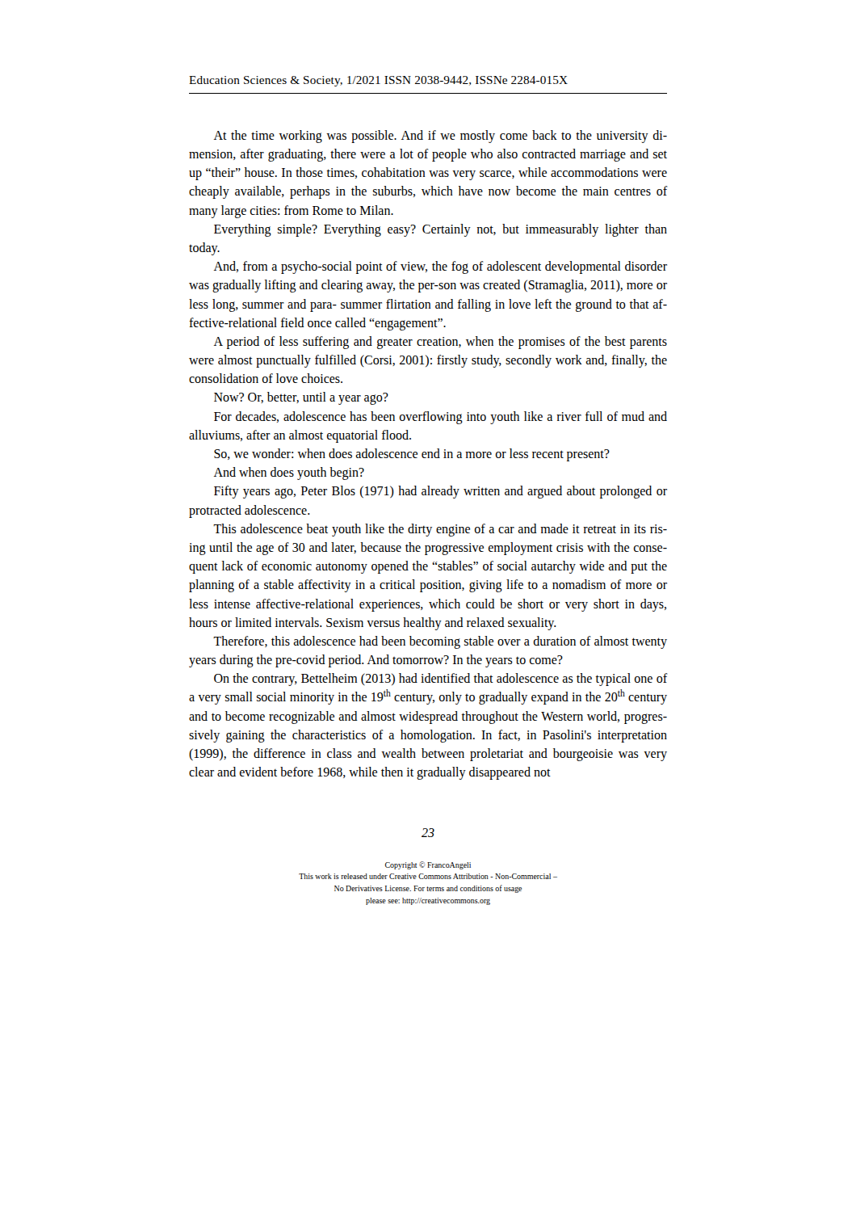Education Sciences & Society, 1/2021 ISSN 2038-9442, ISSNe 2284-015X
At the time working was possible. And if we mostly come back to the university dimension, after graduating, there were a lot of people who also contracted marriage and set up “their” house. In those times, cohabitation was very scarce, while accommodations were cheaply available, perhaps in the suburbs, which have now become the main centres of many large cities: from Rome to Milan.
Everything simple? Everything easy? Certainly not, but immeasurably lighter than today.
And, from a psycho-social point of view, the fog of adolescent developmental disorder was gradually lifting and clearing away, the per-son was created (Stramaglia, 2011), more or less long, summer and para- summer flirtation and falling in love left the ground to that affective-relational field once called “engagement”.
A period of less suffering and greater creation, when the promises of the best parents were almost punctually fulfilled (Corsi, 2001): firstly study, secondly work and, finally, the consolidation of love choices.
Now? Or, better, until a year ago?
For decades, adolescence has been overflowing into youth like a river full of mud and alluviums, after an almost equatorial flood.
So, we wonder: when does adolescence end in a more or less recent present?
And when does youth begin?
Fifty years ago, Peter Blos (1971) had already written and argued about prolonged or protracted adolescence.
This adolescence beat youth like the dirty engine of a car and made it retreat in its rising until the age of 30 and later, because the progressive employment crisis with the consequent lack of economic autonomy opened the “stables” of social autarchy wide and put the planning of a stable affectivity in a critical position, giving life to a nomadism of more or less intense affective-relational experiences, which could be short or very short in days, hours or limited intervals. Sexism versus healthy and relaxed sexuality.
Therefore, this adolescence had been becoming stable over a duration of almost twenty years during the pre-covid period. And tomorrow? In the years to come?
On the contrary, Bettelheim (2013) had identified that adolescence as the typical one of a very small social minority in the 19th century, only to gradually expand in the 20th century and to become recognizable and almost widespread throughout the Western world, progressively gaining the characteristics of a homologation. In fact, in Pasolini's interpretation (1999), the difference in class and wealth between proletariat and bourgeoisie was very clear and evident before 1968, while then it gradually disappeared not
23
Copyright © FrancoAngeli
This work is released under Creative Commons Attribution - Non-Commercial –
No Derivatives License. For terms and conditions of usage
please see: http://creativecommons.org